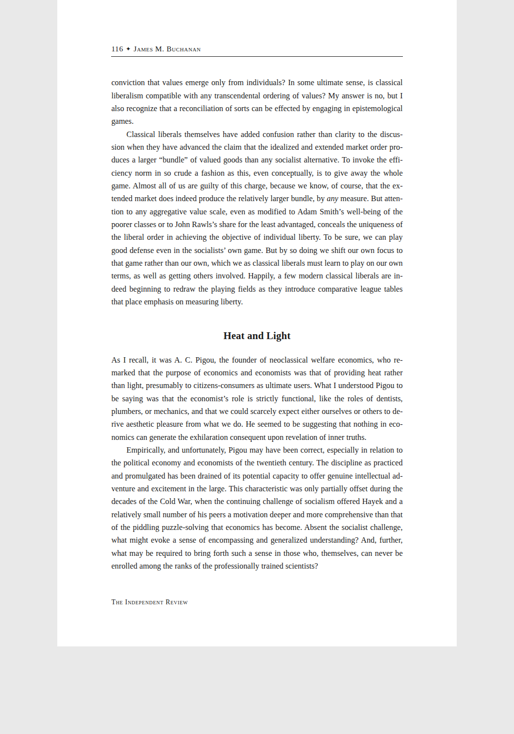116✦James M. Buchanan
conviction that values emerge only from individuals? In some ultimate sense, is classical liberalism compatible with any transcendental ordering of values? My answer is no, but I also recognize that a reconciliation of sorts can be effected by engaging in epistemological games.
Classical liberals themselves have added confusion rather than clarity to the discussion when they have advanced the claim that the idealized and extended market order produces a larger “bundle” of valued goods than any socialist alternative. To invoke the efficiency norm in so crude a fashion as this, even conceptually, is to give away the whole game. Almost all of us are guilty of this charge, because we know, of course, that the extended market does indeed produce the relatively larger bundle, by any measure. But attention to any aggregative value scale, even as modified to Adam Smith’s well-being of the poorer classes or to John Rawls’s share for the least advantaged, conceals the uniqueness of the liberal order in achieving the objective of individual liberty. To be sure, we can play good defense even in the socialists’ own game. But by so doing we shift our own focus to that game rather than our own, which we as classical liberals must learn to play on our own terms, as well as getting others involved. Happily, a few modern classical liberals are indeed beginning to redraw the playing fields as they introduce comparative league tables that place emphasis on measuring liberty.
Heat and Light
As I recall, it was A. C. Pigou, the founder of neoclassical welfare economics, who remarked that the purpose of economics and economists was that of providing heat rather than light, presumably to citizens-consumers as ultimate users. What I understood Pigou to be saying was that the economist’s role is strictly functional, like the roles of dentists, plumbers, or mechanics, and that we could scarcely expect either ourselves or others to derive aesthetic pleasure from what we do. He seemed to be suggesting that nothing in economics can generate the exhilaration consequent upon revelation of inner truths.
Empirically, and unfortunately, Pigou may have been correct, especially in relation to the political economy and economists of the twentieth century. The discipline as practiced and promulgated has been drained of its potential capacity to offer genuine intellectual adventure and excitement in the large. This characteristic was only partially offset during the decades of the Cold War, when the continuing challenge of socialism offered Hayek and a relatively small number of his peers a motivation deeper and more comprehensive than that of the piddling puzzle-solving that economics has become. Absent the socialist challenge, what might evoke a sense of encompassing and generalized understanding? And, further, what may be required to bring forth such a sense in those who, themselves, can never be enrolled among the ranks of the professionally trained scientists?
The Independent Review